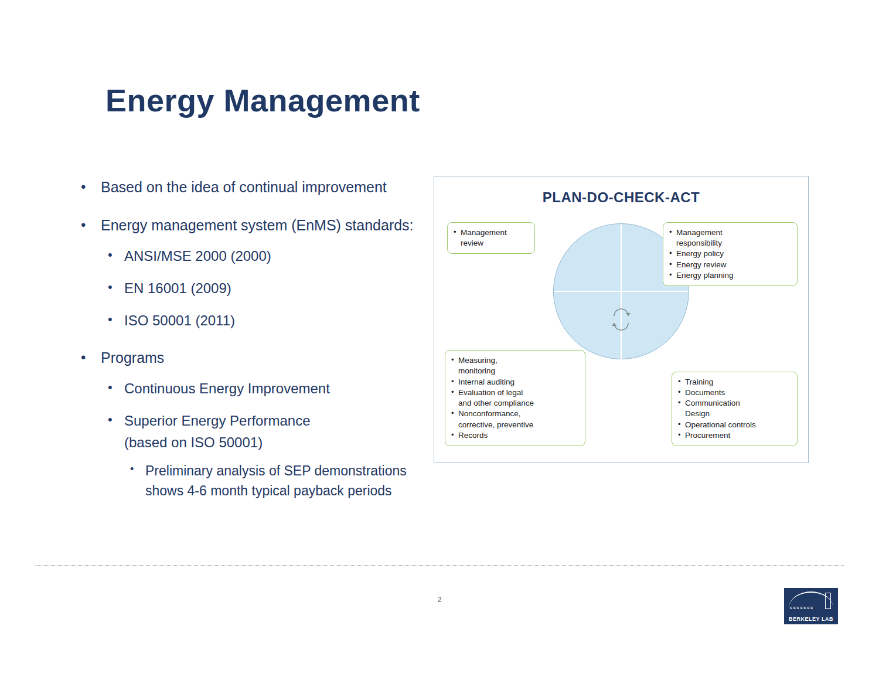Energy Management
Based on the idea of continual improvement
Energy management system (EnMS) standards:
ANSI/MSE 2000 (2000)
EN 16001 (2009)
ISO 50001 (2011)
Programs
Continuous Energy Improvement
Superior Energy Performance
(based on ISO 50001)
Preliminary analysis of SEP demonstrations shows 4-6 month typical payback periods
PLAN-DO-CHECK-ACT
ACT
PLAN
CHECK
DO
Management
review
Management
responsibility
Energy policy
Energy review
Energy planning
Measuring,
monitoring
Internal auditing
Evaluation of legal
and other compliance
Nonconformance,
corrective, preventive
Records
Training
Documents
Communication
Design
Operational controls
Procurement
2
ccccccc
BERKELEY LAB